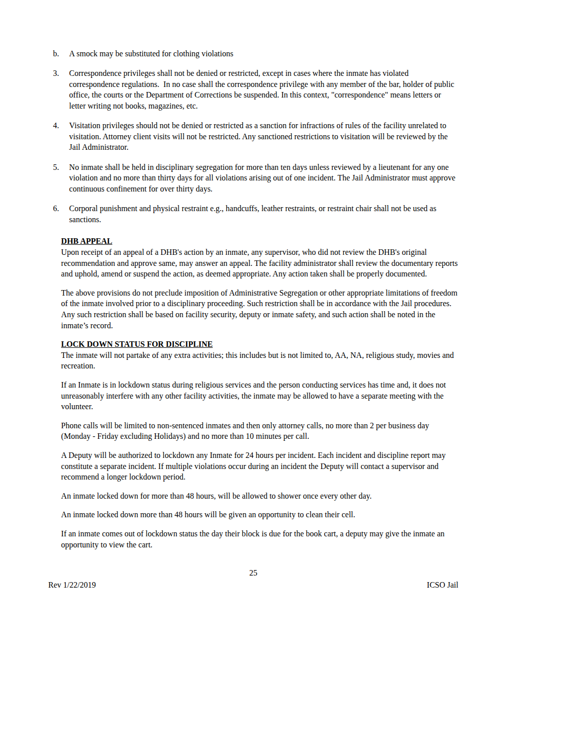b. A smock may be substituted for clothing violations
3. Correspondence privileges shall not be denied or restricted, except in cases where the inmate has violated correspondence regulations. In no case shall the correspondence privilege with any member of the bar, holder of public office, the courts or the Department of Corrections be suspended. In this context, "correspondence" means letters or letter writing not books, magazines, etc.
4. Visitation privileges should not be denied or restricted as a sanction for infractions of rules of the facility unrelated to visitation. Attorney client visits will not be restricted. Any sanctioned restrictions to visitation will be reviewed by the Jail Administrator.
5. No inmate shall be held in disciplinary segregation for more than ten days unless reviewed by a lieutenant for any one violation and no more than thirty days for all violations arising out of one incident. The Jail Administrator must approve continuous confinement for over thirty days.
6. Corporal punishment and physical restraint e.g., handcuffs, leather restraints, or restraint chair shall not be used as sanctions.
DHB APPEAL
Upon receipt of an appeal of a DHB's action by an inmate, any supervisor, who did not review the DHB's original recommendation and approve same, may answer an appeal. The facility administrator shall review the documentary reports and uphold, amend or suspend the action, as deemed appropriate. Any action taken shall be properly documented.
The above provisions do not preclude imposition of Administrative Segregation or other appropriate limitations of freedom of the inmate involved prior to a disciplinary proceeding. Such restriction shall be in accordance with the Jail procedures. Any such restriction shall be based on facility security, deputy or inmate safety, and such action shall be noted in the inmate’s record.
LOCK DOWN STATUS FOR DISCIPLINE
The inmate will not partake of any extra activities; this includes but is not limited to, AA, NA, religious study, movies and recreation.
If an Inmate is in lockdown status during religious services and the person conducting services has time and, it does not unreasonably interfere with any other facility activities, the inmate may be allowed to have a separate meeting with the volunteer.
Phone calls will be limited to non-sentenced inmates and then only attorney calls, no more than 2 per business day (Monday - Friday excluding Holidays) and no more than 10 minutes per call.
A Deputy will be authorized to lockdown any Inmate for 24 hours per incident. Each incident and discipline report may constitute a separate incident. If multiple violations occur during an incident the Deputy will contact a supervisor and recommend a longer lockdown period.
An inmate locked down for more than 48 hours, will be allowed to shower once every other day.
An inmate locked down more than 48 hours will be given an opportunity to clean their cell.
If an inmate comes out of lockdown status the day their block is due for the book cart, a deputy may give the inmate an opportunity to view the cart.
25
Rev 1/22/2019 ICSO Jail